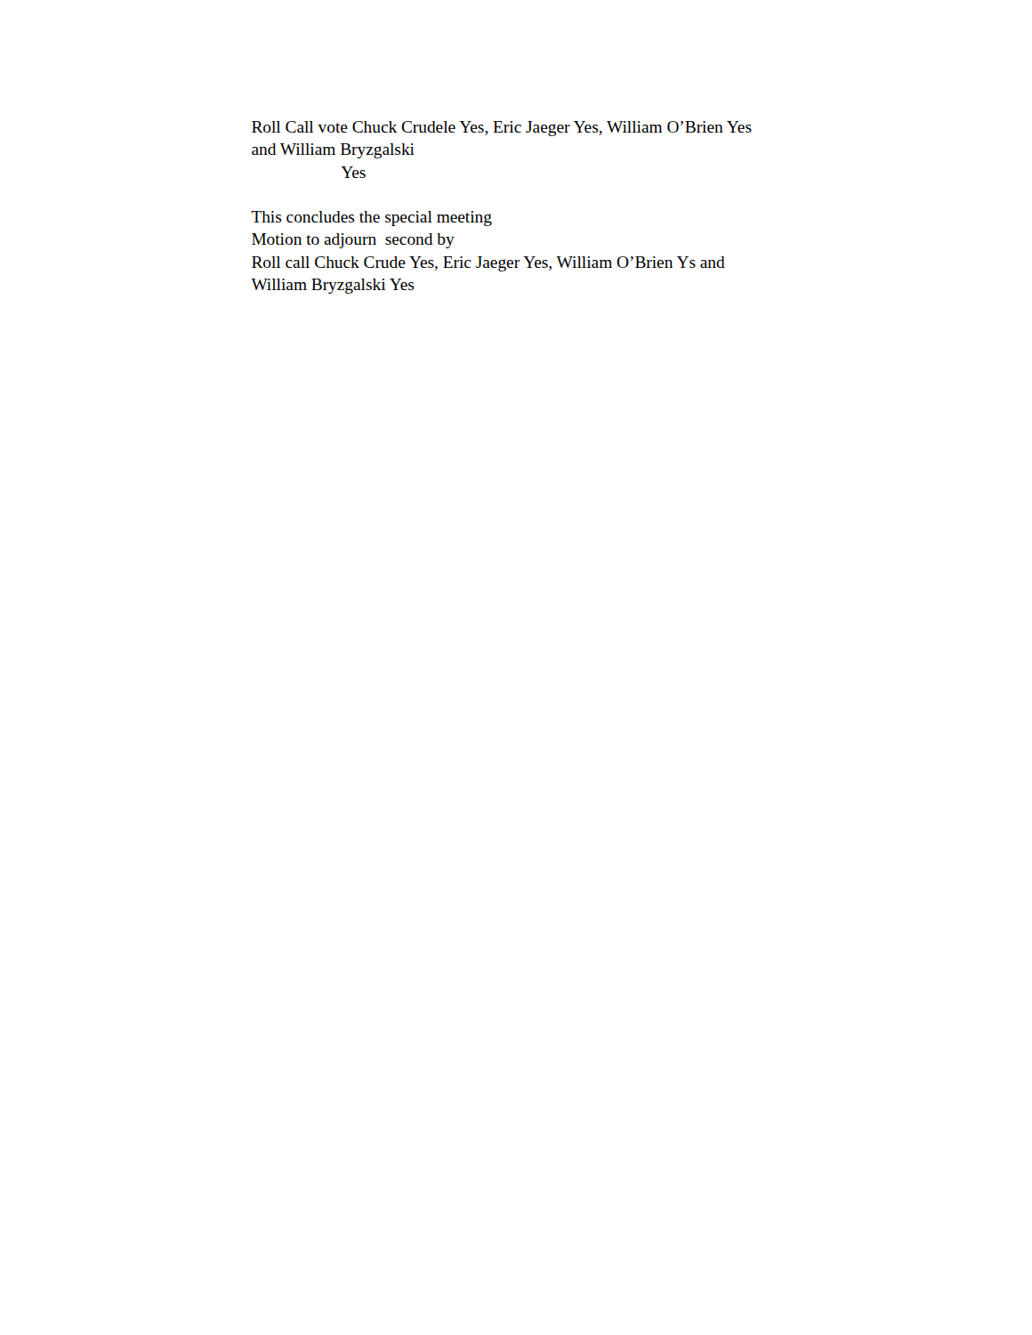Roll Call vote Chuck Crudele Yes, Eric Jaeger Yes, William O’Brien Yes and William Bryzgalski
Yes
This concludes the special meeting
Motion to adjourn second by
Roll call Chuck Crude Yes, Eric Jaeger Yes, William O’Brien Ys and William Bryzgalski Yes